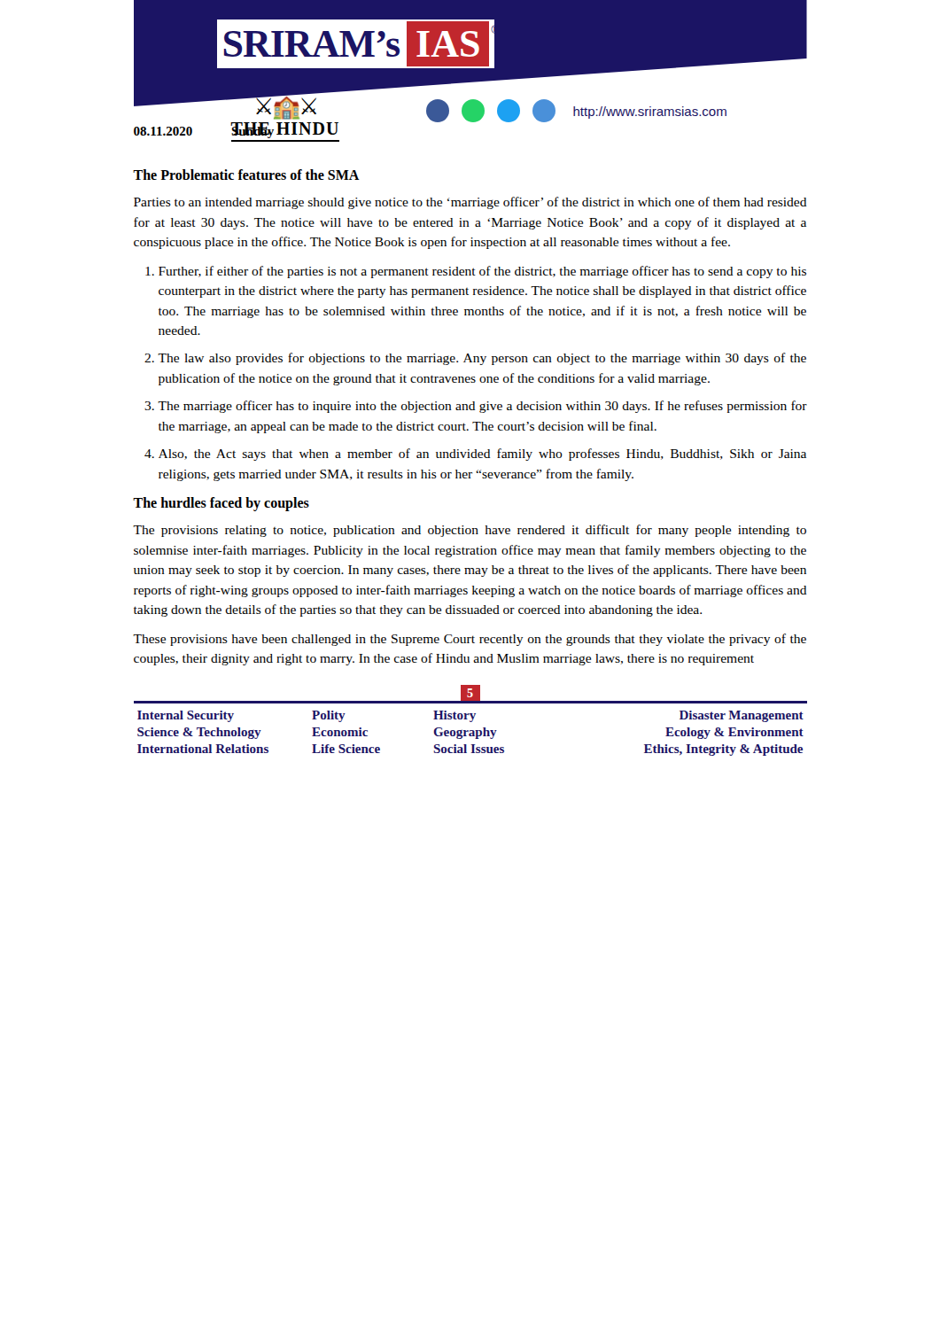SRIRAM’s IAS®
⚔🏫⚔
THE HINDU
http://www.sriramsias.com
08.11.2020 Sunday
The Problematic features of the SMA
Parties to an intended marriage should give notice to the ‘marriage officer’ of the district in which one of them had resided for at least 30 days. The notice will have to be entered in a ‘Marriage Notice Book’ and a copy of it displayed at a conspicuous place in the office. The Notice Book is open for inspection at all reasonable times without a fee.
Further, if either of the parties is not a permanent resident of the district, the marriage officer has to send a copy to his counterpart in the district where the party has permanent residence. The notice shall be displayed in that district office too. The marriage has to be solemnised within three months of the notice, and if it is not, a fresh notice will be needed.
The law also provides for objections to the marriage. Any person can object to the marriage within 30 days of the publication of the notice on the ground that it contravenes one of the conditions for a valid marriage.
The marriage officer has to inquire into the objection and give a decision within 30 days. If he refuses permission for the marriage, an appeal can be made to the district court. The court’s decision will be final.
Also, the Act says that when a member of an undivided family who professes Hindu, Buddhist, Sikh or Jaina religions, gets married under SMA, it results in his or her “severance” from the family.
The hurdles faced by couples
The provisions relating to notice, publication and objection have rendered it difficult for many people intending to solemnise inter-faith marriages. Publicity in the local registration office may mean that family members objecting to the union may seek to stop it by coercion. In many cases, there may be a threat to the lives of the applicants. There have been reports of right-wing groups opposed to inter-faith marriages keeping a watch on the notice boards of marriage offices and taking down the details of the parties so that they can be dissuaded or coerced into abandoning the idea.
These provisions have been challenged in the Supreme Court recently on the grounds that they violate the privacy of the couples, their dignity and right to marry. In the case of Hindu and Muslim marriage laws, there is no requirement
5
| Internal Security | Polity | History | Disaster Management |
| Science & Technology | Economic | Geography | Ecology & Environment |
| International Relations | Life Science | Social Issues | Ethics, Integrity & Aptitude |